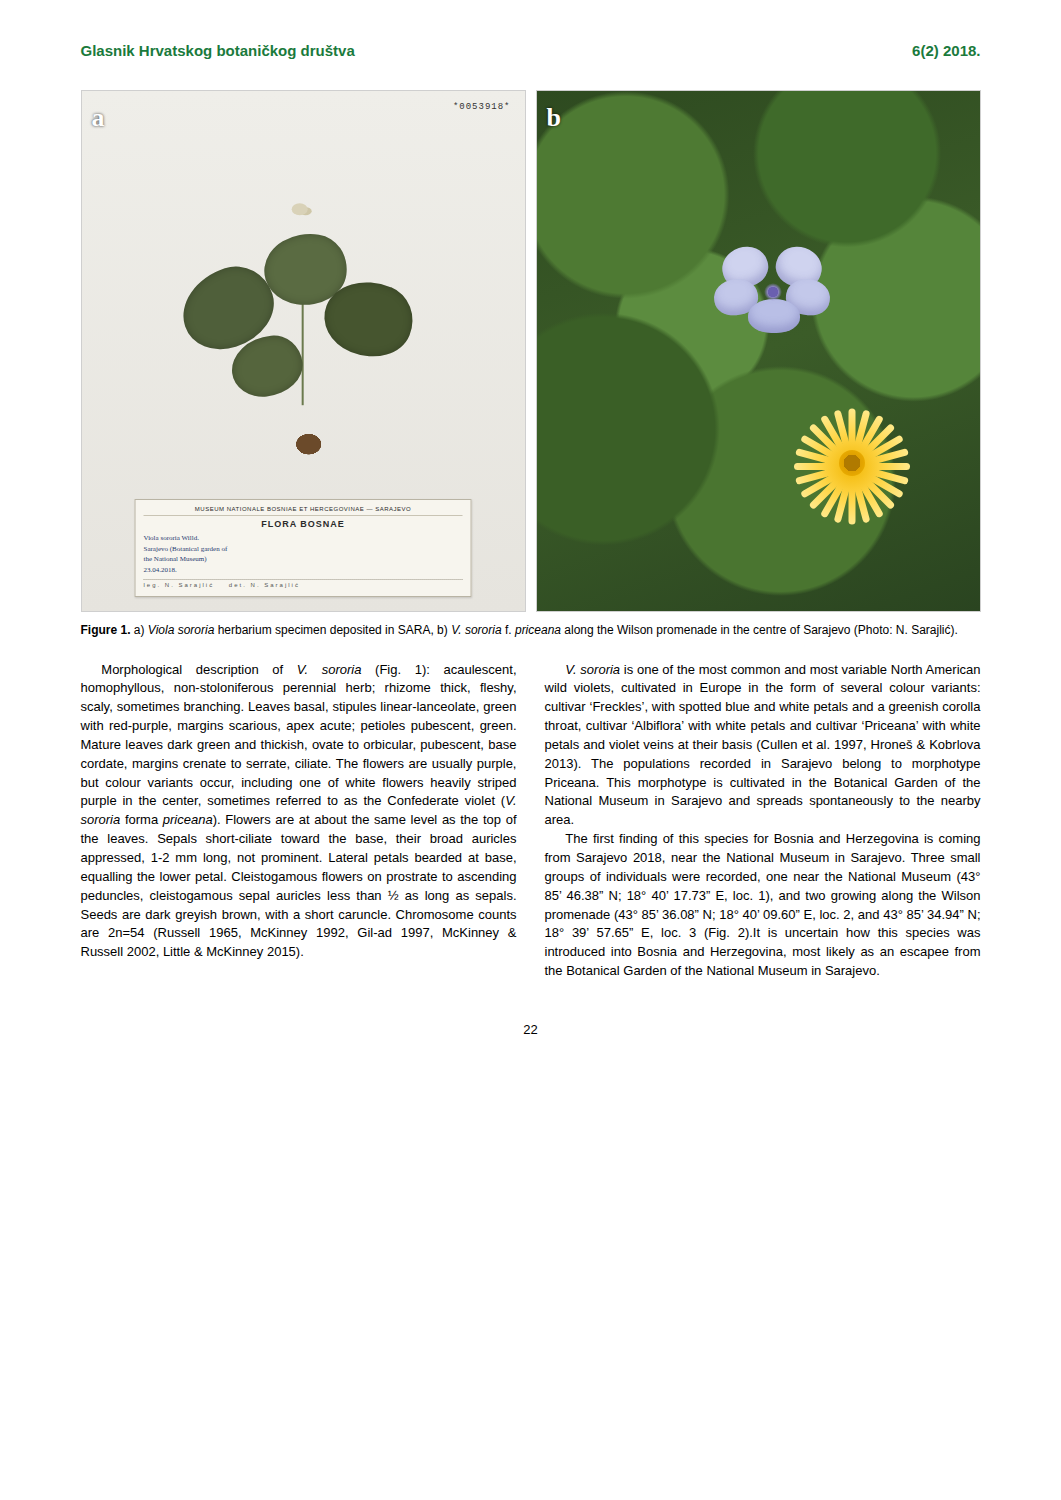Glasnik Hrvatskog botaničkog društva 6(2) 2018.
a
*0053918*
MUSEUM NATIONALE BOSNIAE ET HERCEGOVINAE — SARAJEVO
FLORA BOSNAE
Viola sororia Willd.
Sarajevo (Botanical garden of
the National Museum)
23.04.2018.
leg. N. Sarajlić det. N. Sarajlić
b
Figure 1. a) Viola sororia herbarium specimen deposited in SARA, b) V. sororia f. priceana along the Wilson promenade in the centre of Sarajevo (Photo: N. Sarajlić).
Morphological description of V. sororia (Fig. 1): acaulescent, homophyllous, non-stoloniferous perennial herb; rhizome thick, fleshy, scaly, sometimes branching. Leaves basal, stipules linear-lanceolate, green with red-purple, margins scarious, apex acute; petioles pubescent, green. Mature leaves dark green and thickish, ovate to orbicular, pubescent, base cordate, margins crenate to serrate, ciliate. The flowers are usually purple, but colour variants occur, including one of white flowers heavily striped purple in the center, sometimes referred to as the Confederate violet (V. sororia forma priceana). Flowers are at about the same level as the top of the leaves. Sepals short-ciliate toward the base, their broad auricles appressed, 1-2 mm long, not prominent. Lateral petals bearded at base, equalling the lower petal. Cleistogamous flowers on prostrate to ascending peduncles, cleistogamous sepal auricles less than ½ as long as sepals. Seeds are dark greyish brown, with a short caruncle. Chromosome counts are 2n=54 (Russell 1965, McKinney 1992, Gil-ad 1997, McKinney & Russell 2002, Little & McKinney 2015).
V. sororia is one of the most common and most variable North American wild violets, cultivated in Europe in the form of several colour variants: cultivar ‘Freckles’, with spotted blue and white petals and a greenish corolla throat, cultivar ‘Albiflora’ with white petals and cultivar ‘Priceana’ with white petals and violet veins at their basis (Cullen et al. 1997, Hroneš & Kobrlova 2013). The populations recorded in Sarajevo belong to morphotype Priceana. This morphotype is cultivated in the Botanical Garden of the National Museum in Sarajevo and spreads spontaneously to the nearby area.
The first finding of this species for Bosnia and Herzegovina is coming from Sarajevo 2018, near the National Museum in Sarajevo. Three small groups of individuals were recorded, one near the National Museum (43° 85’ 46.38” N; 18° 40’ 17.73” E, loc. 1), and two growing along the Wilson promenade (43° 85’ 36.08” N; 18° 40’ 09.60” E, loc. 2, and 43° 85’ 34.94” N; 18° 39’ 57.65” E, loc. 3 (Fig. 2).It is uncertain how this species was introduced into Bosnia and Herzegovina, most likely as an escapee from the Botanical Garden of the National Museum in Sarajevo.
22